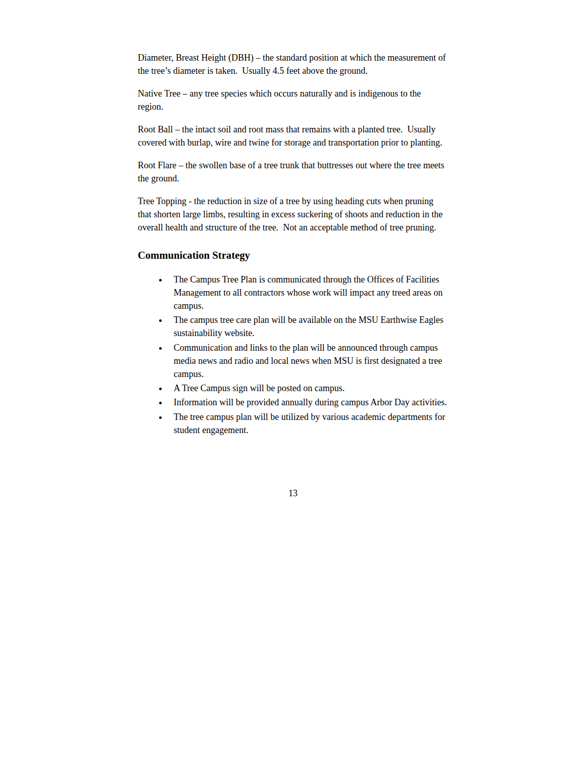Diameter, Breast Height (DBH) – the standard position at which the measurement of the tree’s diameter is taken. Usually 4.5 feet above the ground.
Native Tree – any tree species which occurs naturally and is indigenous to the region.
Root Ball – the intact soil and root mass that remains with a planted tree. Usually covered with burlap, wire and twine for storage and transportation prior to planting.
Root Flare – the swollen base of a tree trunk that buttresses out where the tree meets the ground.
Tree Topping - the reduction in size of a tree by using heading cuts when pruning that shorten large limbs, resulting in excess suckering of shoots and reduction in the overall health and structure of the tree. Not an acceptable method of tree pruning.
Communication Strategy
The Campus Tree Plan is communicated through the Offices of Facilities Management to all contractors whose work will impact any treed areas on campus.
The campus tree care plan will be available on the MSU Earthwise Eagles sustainability website.
Communication and links to the plan will be announced through campus media news and radio and local news when MSU is first designated a tree campus.
A Tree Campus sign will be posted on campus.
Information will be provided annually during campus Arbor Day activities.
The tree campus plan will be utilized by various academic departments for student engagement.
13